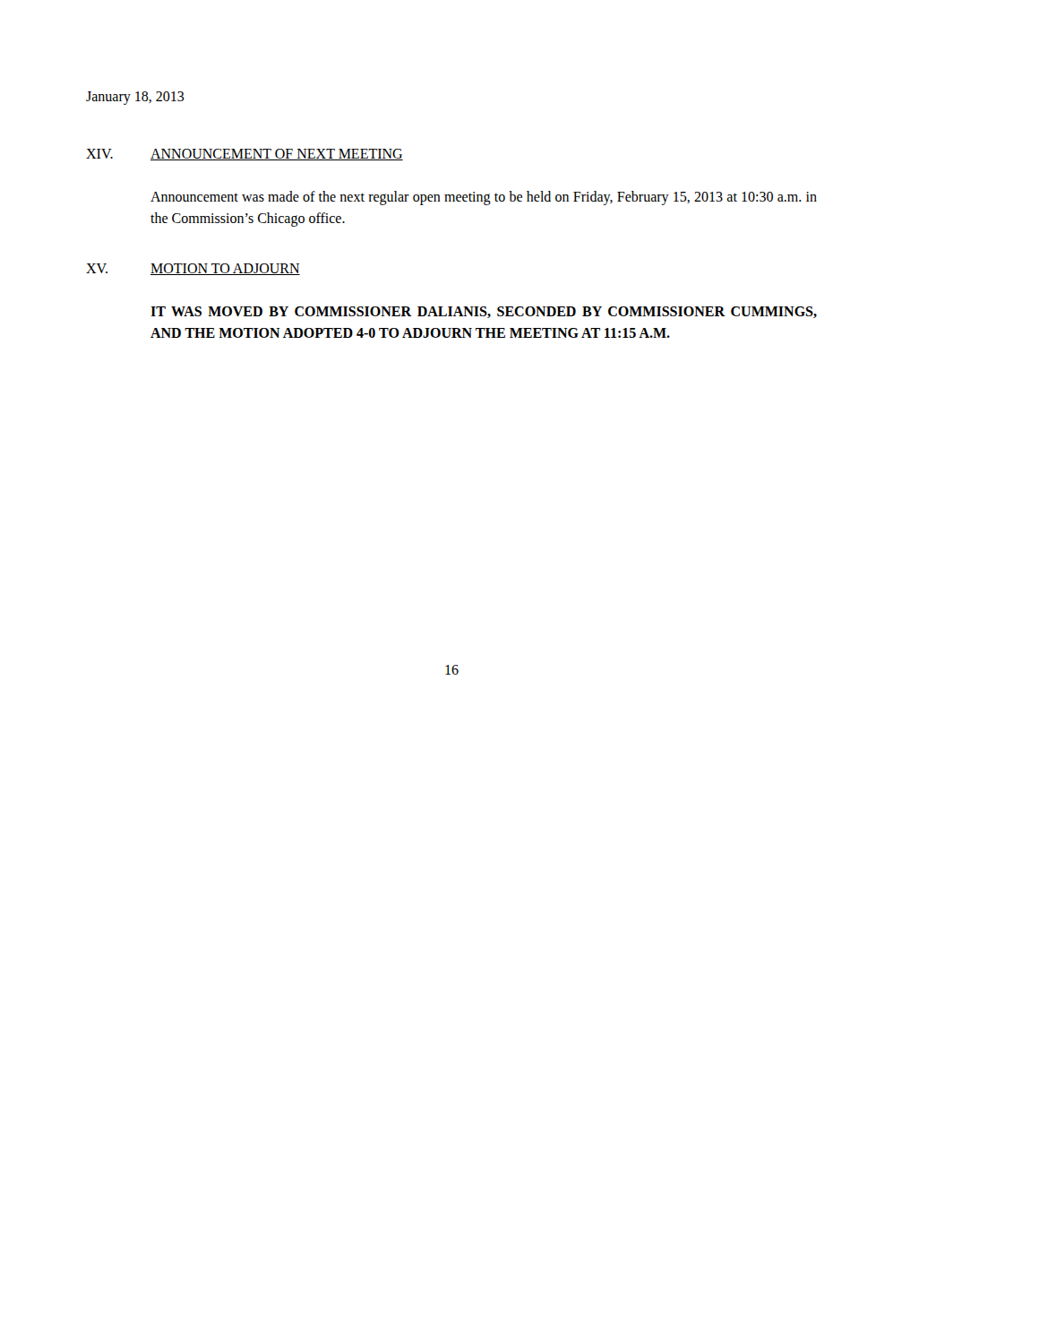January 18, 2013
XIV. ANNOUNCEMENT OF NEXT MEETING
Announcement was made of the next regular open meeting to be held on Friday, February 15, 2013 at 10:30 a.m. in the Commission’s Chicago office.
XV. MOTION TO ADJOURN
IT WAS MOVED BY COMMISSIONER DALIANIS, SECONDED BY COMMISSIONER CUMMINGS, AND THE MOTION ADOPTED 4-0 TO ADJOURN THE MEETING AT 11:15 A.M.
16